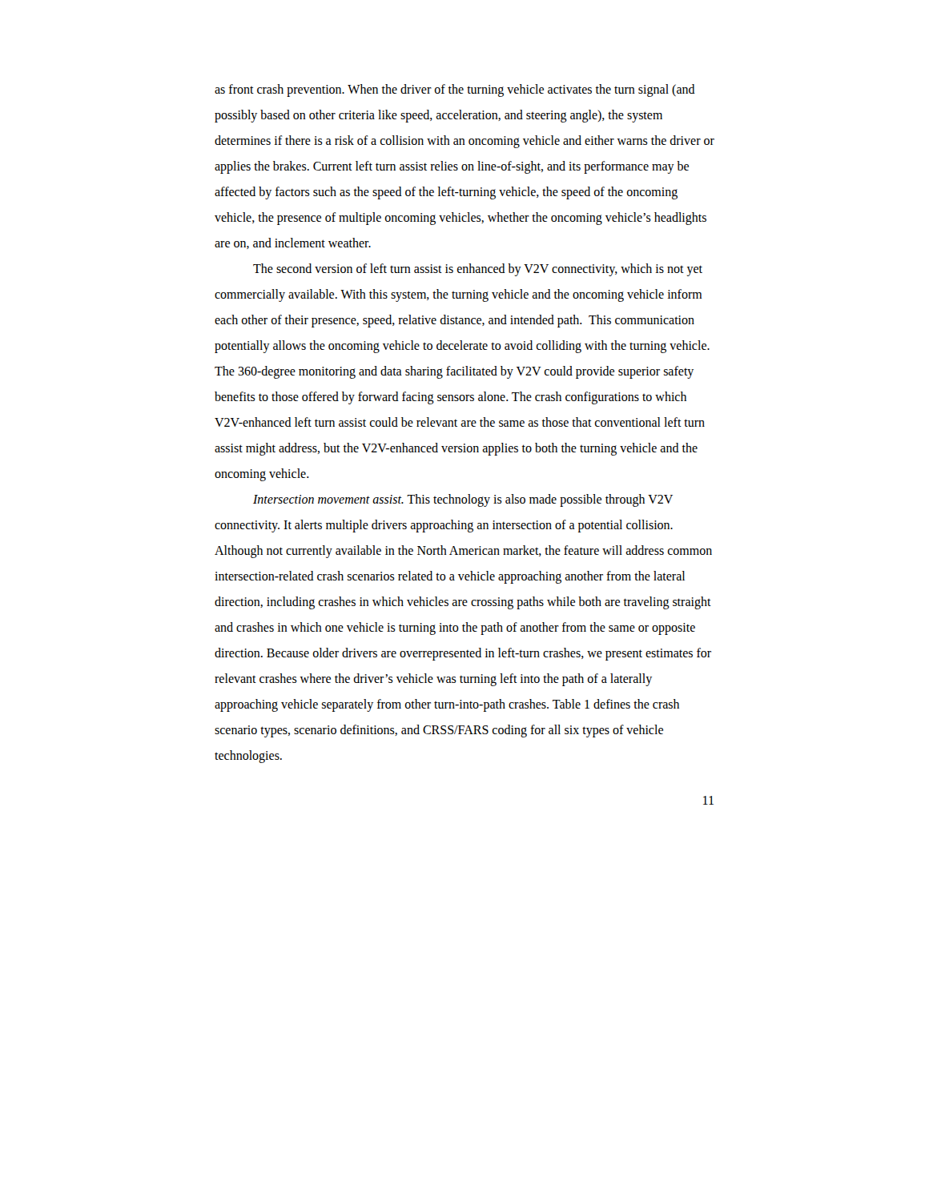as front crash prevention. When the driver of the turning vehicle activates the turn signal (and possibly based on other criteria like speed, acceleration, and steering angle), the system determines if there is a risk of a collision with an oncoming vehicle and either warns the driver or applies the brakes. Current left turn assist relies on line-of-sight, and its performance may be affected by factors such as the speed of the left-turning vehicle, the speed of the oncoming vehicle, the presence of multiple oncoming vehicles, whether the oncoming vehicle’s headlights are on, and inclement weather.
The second version of left turn assist is enhanced by V2V connectivity, which is not yet commercially available. With this system, the turning vehicle and the oncoming vehicle inform each other of their presence, speed, relative distance, and intended path. This communication potentially allows the oncoming vehicle to decelerate to avoid colliding with the turning vehicle. The 360-degree monitoring and data sharing facilitated by V2V could provide superior safety benefits to those offered by forward facing sensors alone. The crash configurations to which V2V-enhanced left turn assist could be relevant are the same as those that conventional left turn assist might address, but the V2V-enhanced version applies to both the turning vehicle and the oncoming vehicle.
Intersection movement assist. This technology is also made possible through V2V connectivity. It alerts multiple drivers approaching an intersection of a potential collision. Although not currently available in the North American market, the feature will address common intersection-related crash scenarios related to a vehicle approaching another from the lateral direction, including crashes in which vehicles are crossing paths while both are traveling straight and crashes in which one vehicle is turning into the path of another from the same or opposite direction. Because older drivers are overrepresented in left-turn crashes, we present estimates for relevant crashes where the driver’s vehicle was turning left into the path of a laterally approaching vehicle separately from other turn-into-path crashes. Table 1 defines the crash scenario types, scenario definitions, and CRSS/FARS coding for all six types of vehicle technologies.
11